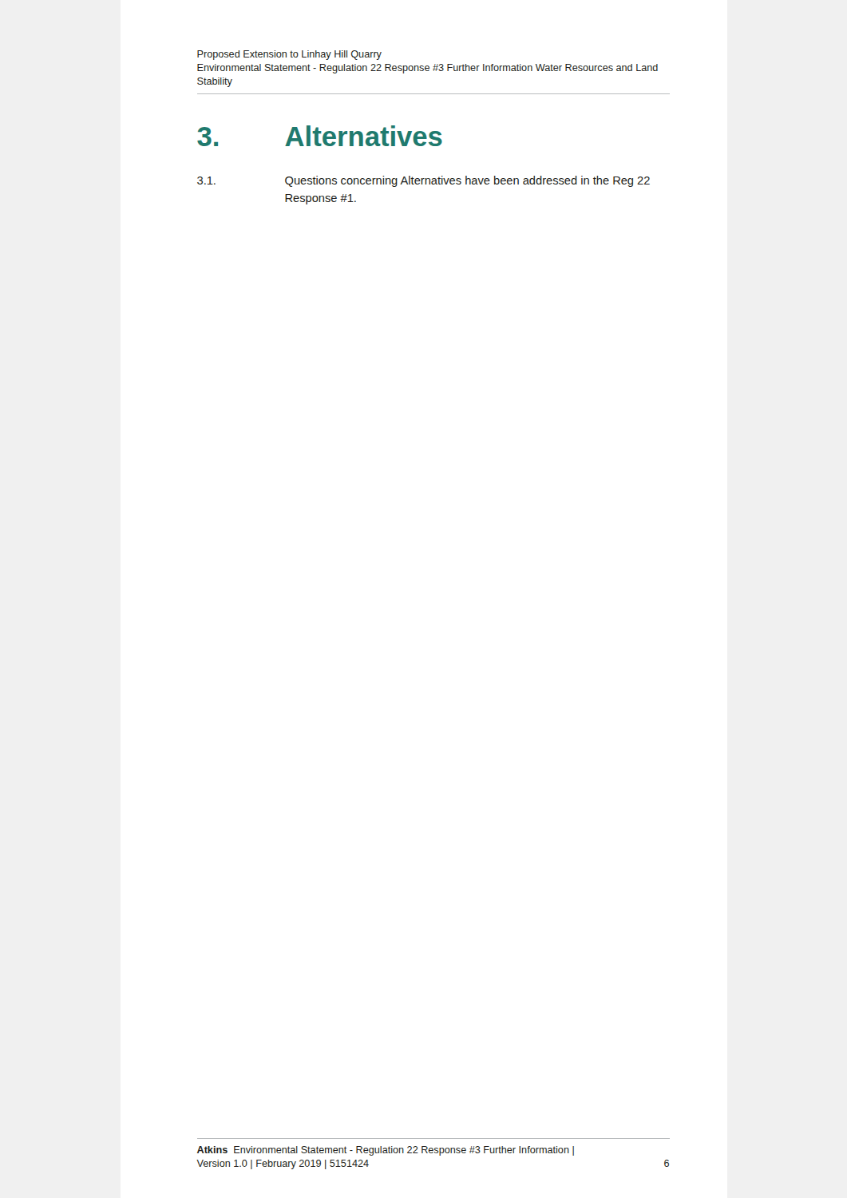Proposed Extension to Linhay Hill Quarry
Environmental Statement - Regulation 22 Response #3 Further Information Water Resources and Land Stability
3. Alternatives
3.1. Questions concerning Alternatives have been addressed in the Reg 22 Response #1.
Atkins Environmental Statement - Regulation 22 Response #3 Further Information |
Version 1.0 | February 2019 | 5151424
6